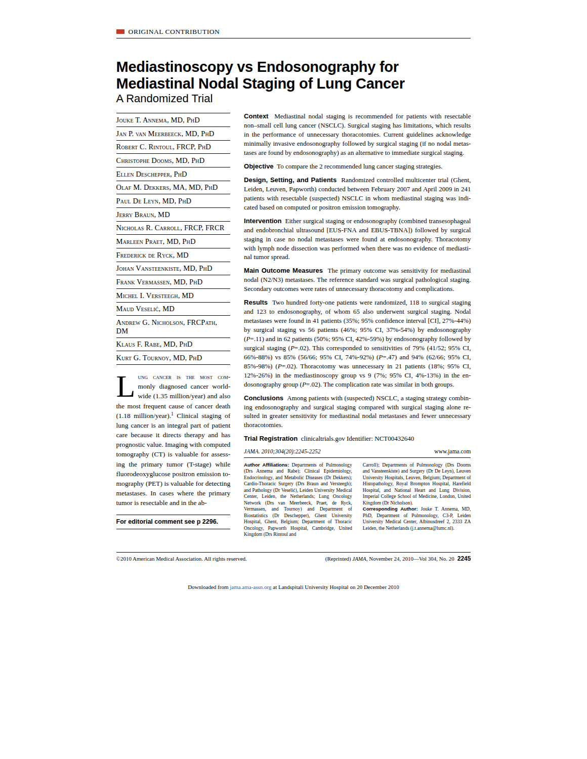ORIGINAL CONTRIBUTION
Mediastinoscopy vs Endosonography for
Mediastinal Nodal Staging of Lung Cancer
A Randomized Trial
Jouke T. Annema, MD, PhD
Jan P. van Meerbeeck, MD, PhD
Robert C. Rintoul, FRCP, PhD
Christophe Dooms, MD, PhD
Ellen Deschepper, PhD
Olaf M. Dekkers, MA, MD, PhD
Paul De Leyn, MD, PhD
Jerry Braun, MD
Nicholas R. Carroll, FRCP, FRCR
Marleen Praet, MD, PhD
Frederick de Ryck, MD
Johan Vansteenkiste, MD, PhD
Frank Vermassen, MD, PhD
Michel I. Versteegh, MD
Maud Veselić, MD
Andrew G. Nicholson, FRCPath, DM
Klaus F. Rabe, MD, PhD
Kurt G. Tournoy, MD, PhD
Lung cancer is the most com-monly diagnosed cancer worldwide (1.35 million/year) and also the most frequent cause of cancer death (1.18 million/year).1 Clinical staging of lung cancer is an integral part of patient care because it directs therapy and has prognostic value. Imaging with computed tomography (CT) is valuable for assessing the primary tumor (T-stage) while fluorodeoxyglucose positron emission tomography (PET) is valuable for detecting metastases. In cases where the primary tumor is resectable and in the ab-
For editorial comment see p 2296.
Context Mediastinal nodal staging is recommended for patients with resectable non–small cell lung cancer (NSCLC). Surgical staging has limitations, which results in the performance of unnecessary thoracotomies. Current guidelines acknowledge minimally invasive endosonography followed by surgical staging (if no nodal metastases are found by endosonography) as an alternative to immediate surgical staging.
Objective To compare the 2 recommended lung cancer staging strategies.
Design, Setting, and Patients Randomized controlled multicenter trial (Ghent, Leiden, Leuven, Papworth) conducted between February 2007 and April 2009 in 241 patients with resectable (suspected) NSCLC in whom mediastinal staging was indicated based on computed or positron emission tomography.
Intervention Either surgical staging or endosonography (combined transesophageal and endobronchial ultrasound [EUS-FNA and EBUS-TBNA]) followed by surgical staging in case no nodal metastases were found at endosonography. Thoracotomy with lymph node dissection was performed when there was no evidence of mediastinal tumor spread.
Main Outcome Measures The primary outcome was sensitivity for mediastinal nodal (N2/N3) metastases. The reference standard was surgical pathological staging. Secondary outcomes were rates of unnecessary thoracotomy and complications.
Results Two hundred forty-one patients were randomized, 118 to surgical staging and 123 to endosonography, of whom 65 also underwent surgical staging. Nodal metastases were found in 41 patients (35%; 95% confidence interval [CI], 27%-44%) by surgical staging vs 56 patients (46%; 95% CI, 37%-54%) by endosonography (P=.11) and in 62 patients (50%; 95% CI, 42%-59%) by endosonography followed by surgical staging (P=.02). This corresponded to sensitivities of 79% (41/52; 95% CI, 66%-88%) vs 85% (56/66; 95% CI, 74%-92%) (P=.47) and 94% (62/66; 95% CI, 85%-98%) (P=.02). Thoracotomy was unnecessary in 21 patients (18%; 95% CI, 12%-26%) in the mediastinoscopy group vs 9 (7%; 95% CI, 4%-13%) in the endosonography group (P=.02). The complication rate was similar in both groups.
Conclusions Among patients with (suspected) NSCLC, a staging strategy combining endosonography and surgical staging compared with surgical staging alone resulted in greater sensitivity for mediastinal nodal metastases and fewer unnecessary thoracotomies.
Trial Registration clinicaltrials.gov Identifier: NCT00432640
JAMA. 2010;304(20):2245-2252 www.jama.com
Author Affiliations: Departments of Pulmonology (Drs Annema and Rabe); Clinical Epidemiology, Endocrinology, and Metabolic Diseases (Dr Dekkers); Cardio-Thoracic Surgery (Drs Braun and Versteegh); and Pathology (Dr Veselić), Leiden University Medical Center, Leiden, the Netherlands; Lung Oncology Network (Drs van Meerbeeck, Praet, de Ryck, Vermassen, and Tournoy) and Department of Biostatistics (Dr Deschepper), Ghent University Hospital, Ghent, Belgium; Department of Thoracic Oncology, Papworth Hospital, Cambridge, United Kingdom (Drs Rintoul and
Carroll); Departments of Pulmonology (Drs Dooms and Vansteenkiste) and Surgery (Dr De Leyn), Leuven University Hospitals, Leuven, Belgium; Department of Histopathology, Royal Brompton Hospital, Harefield Hospital, and National Heart and Lung Division, Imperial College School of Medicine, London, United Kingdom (Dr Nicholson).
Corresponding Author: Jouke T. Annema, MD, PhD, Department of Pulmonology, C3-P, Leiden University Medical Center, Albinusdreef 2, 2333 ZA Leiden, the Netherlands (j.t.annema@lumc.nl).
©2010 American Medical Association. All rights reserved.
(Reprinted) JAMA, November 24, 2010—Vol 304, No. 202245
Downloaded from jama.ama-assn.org at Landspitali University Hospital on 20 December 2010